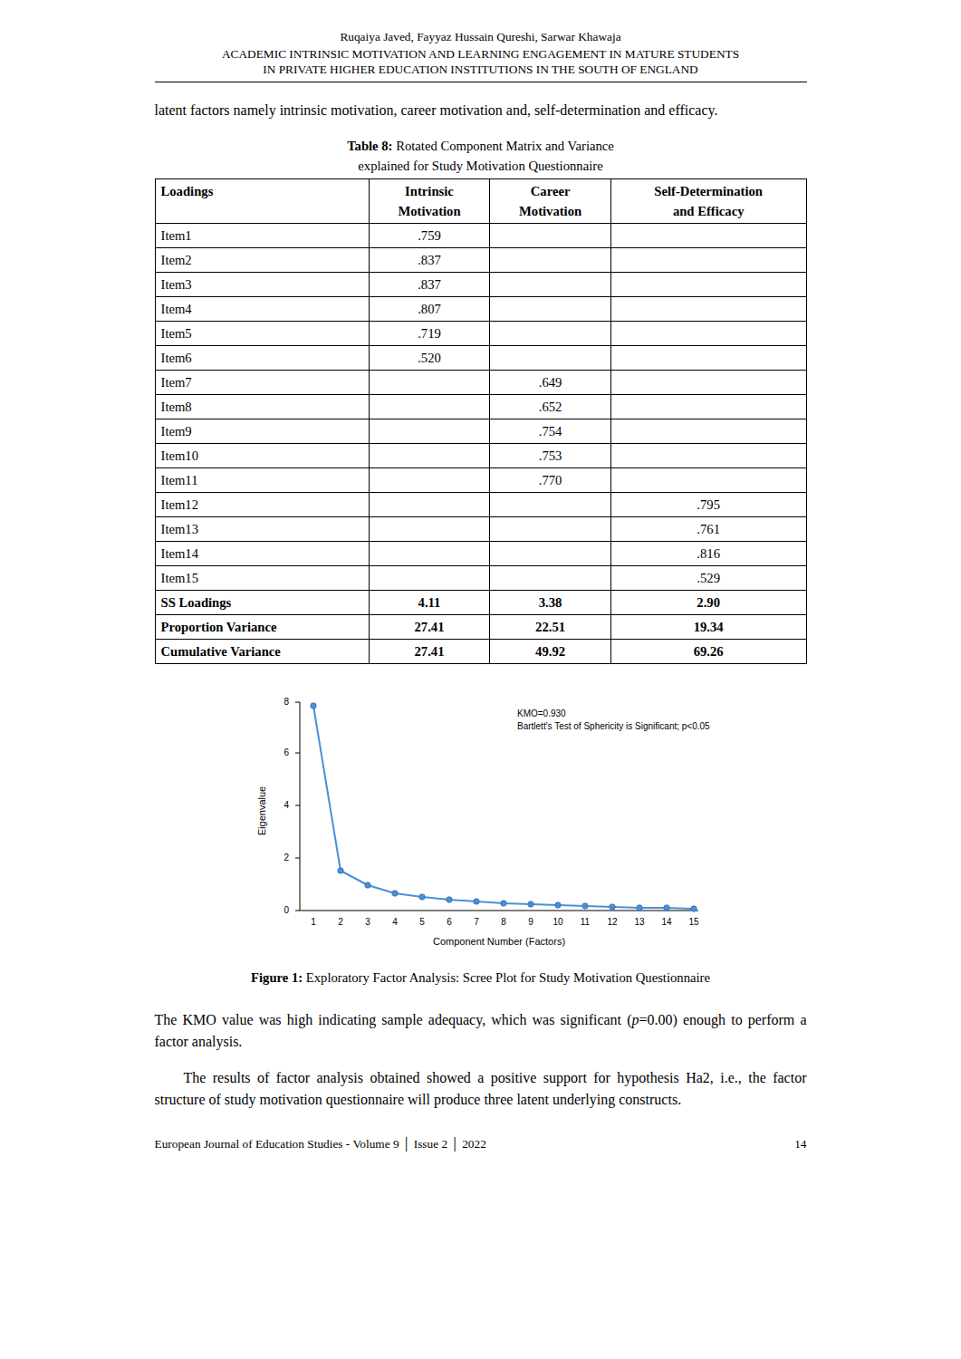Ruqaiya Javed, Fayyaz Hussain Qureshi, Sarwar Khawaja
ACADEMIC INTRINSIC MOTIVATION AND LEARNING ENGAGEMENT IN MATURE STUDENTS
IN PRIVATE HIGHER EDUCATION INSTITUTIONS IN THE SOUTH OF ENGLAND
latent factors namely intrinsic motivation, career motivation and, self-determination and efficacy.
Table 8: Rotated Component Matrix and Variance
explained for Study Motivation Questionnaire
| Loadings | Intrinsic Motivation | Career Motivation | Self-Determination and Efficacy |
| --- | --- | --- | --- |
| Item1 | .759 | | |
| Item2 | .837 | | |
| Item3 | .837 | | |
| Item4 | .807 | | |
| Item5 | .719 | | |
| Item6 | .520 | | |
| Item7 | | .649 | |
| Item8 | | .652 | |
| Item9 | | .754 | |
| Item10 | | .753 | |
| Item11 | | .770 | |
| Item12 | | | .795 |
| Item13 | | | .761 |
| Item14 | | | .816 |
| Item15 | | | .529 |
| SS Loadings | 4.11 | 3.38 | 2.90 |
| Proportion Variance | 27.41 | 22.51 | 19.34 |
| Cumulative Variance | 27.41 | 49.92 | 69.26 |
0 2 4 6 8 Eigenvalue 1 2 3 4 5 6 7 8 9 10 11 12 13 14 15 Component Number (Factors) KMO=0.930 Bartlett's Test of Sphericity is Significant; p<0.05
Figure 1: Exploratory Factor Analysis: Scree Plot for Study Motivation Questionnaire
The KMO value was high indicating sample adequacy, which was significant (p=0.00) enough to perform a factor analysis.
The results of factor analysis obtained showed a positive support for hypothesis Ha2, i.e., the factor structure of study motivation questionnaire will produce three latent underlying constructs.
European Journal of Education Studies - Volume 9 │ Issue 2 │ 2022
14